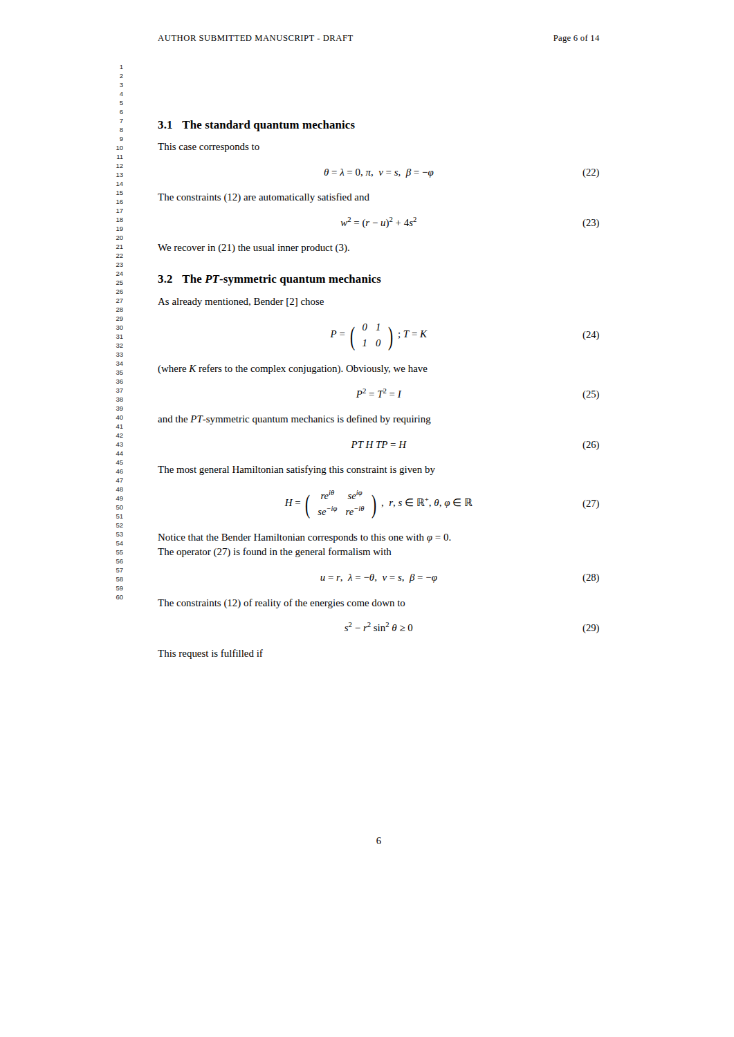1
2
3
4
5
6
7
8
9
10
11
12
13
14
15
16
17
18
19
20
21
22
23
24
25
26
27
28
29
30
31
32
33
34
35
36
37
38
39
40
41
42
43
44
45
46
47
48
49
50
51
52
53
54
55
56
57
58
59
60
AUTHOR SUBMITTED MANUSCRIPT - draft
Page 6 of 14
3.1 The standard quantum mechanics
This case corresponds to
θ = λ = 0, π, v = s, β = −φ
(22)
The constraints (12) are automatically satisfied and
w2 = (r − u)2 + 4s2
(23)
We recover in (21) the usual inner product (3).
3.2 The PT-symmetric quantum mechanics
As already mentioned, Bender [2] chose
P = (
| 0 | 1 |
| 1 | 0 |
) ; T = K
(24)
(where K refers to the complex conjugation). Obviously, we have
P2 = T2 = I
(25)
and the PT-symmetric quantum mechanics is defined by requiring
PT H TP = H
(26)
The most general Hamiltonian satisfying this constraint is given by
H = (
| re iθ | se iφ |
| se − iφ | re − iθ |
) , r, s ∈ ℝ+, θ, φ ∈ ℝ
(27)
Notice that the Bender Hamiltonian corresponds to this one with φ = 0.
The operator (27) is found in the general formalism with
u = r, λ = −θ, v = s, β = −φ
(28)
The constraints (12) of reality of the energies come down to
s2 − r2 sin2 θ ≥ 0
(29)
This request is fulfilled if
6